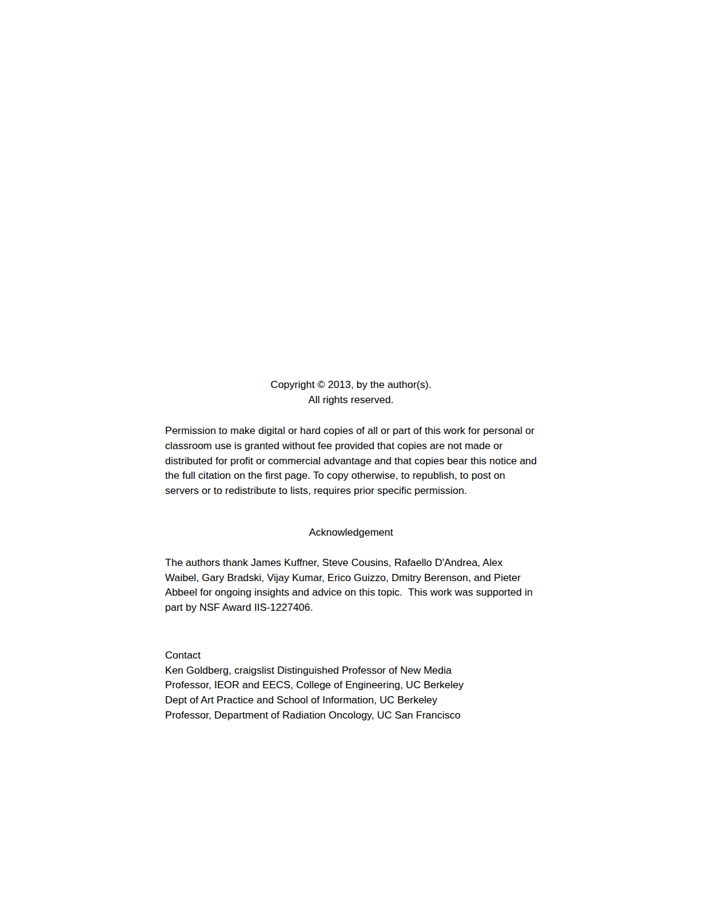Copyright © 2013, by the author(s).
All rights reserved.
Permission to make digital or hard copies of all or part of this work for personal or classroom use is granted without fee provided that copies are not made or distributed for profit or commercial advantage and that copies bear this notice and the full citation on the first page. To copy otherwise, to republish, to post on servers or to redistribute to lists, requires prior specific permission.
Acknowledgement
The authors thank James Kuffner, Steve Cousins, Rafaello D'Andrea, Alex Waibel, Gary Bradski, Vijay Kumar, Erico Guizzo, Dmitry Berenson, and Pieter Abbeel for ongoing insights and advice on this topic. This work was supported in part by NSF Award IIS-1227406.
Contact
Ken Goldberg, craigslist Distinguished Professor of New Media
Professor, IEOR and EECS, College of Engineering, UC Berkeley
Dept of Art Practice and School of Information, UC Berkeley
Professor, Department of Radiation Oncology, UC San Francisco